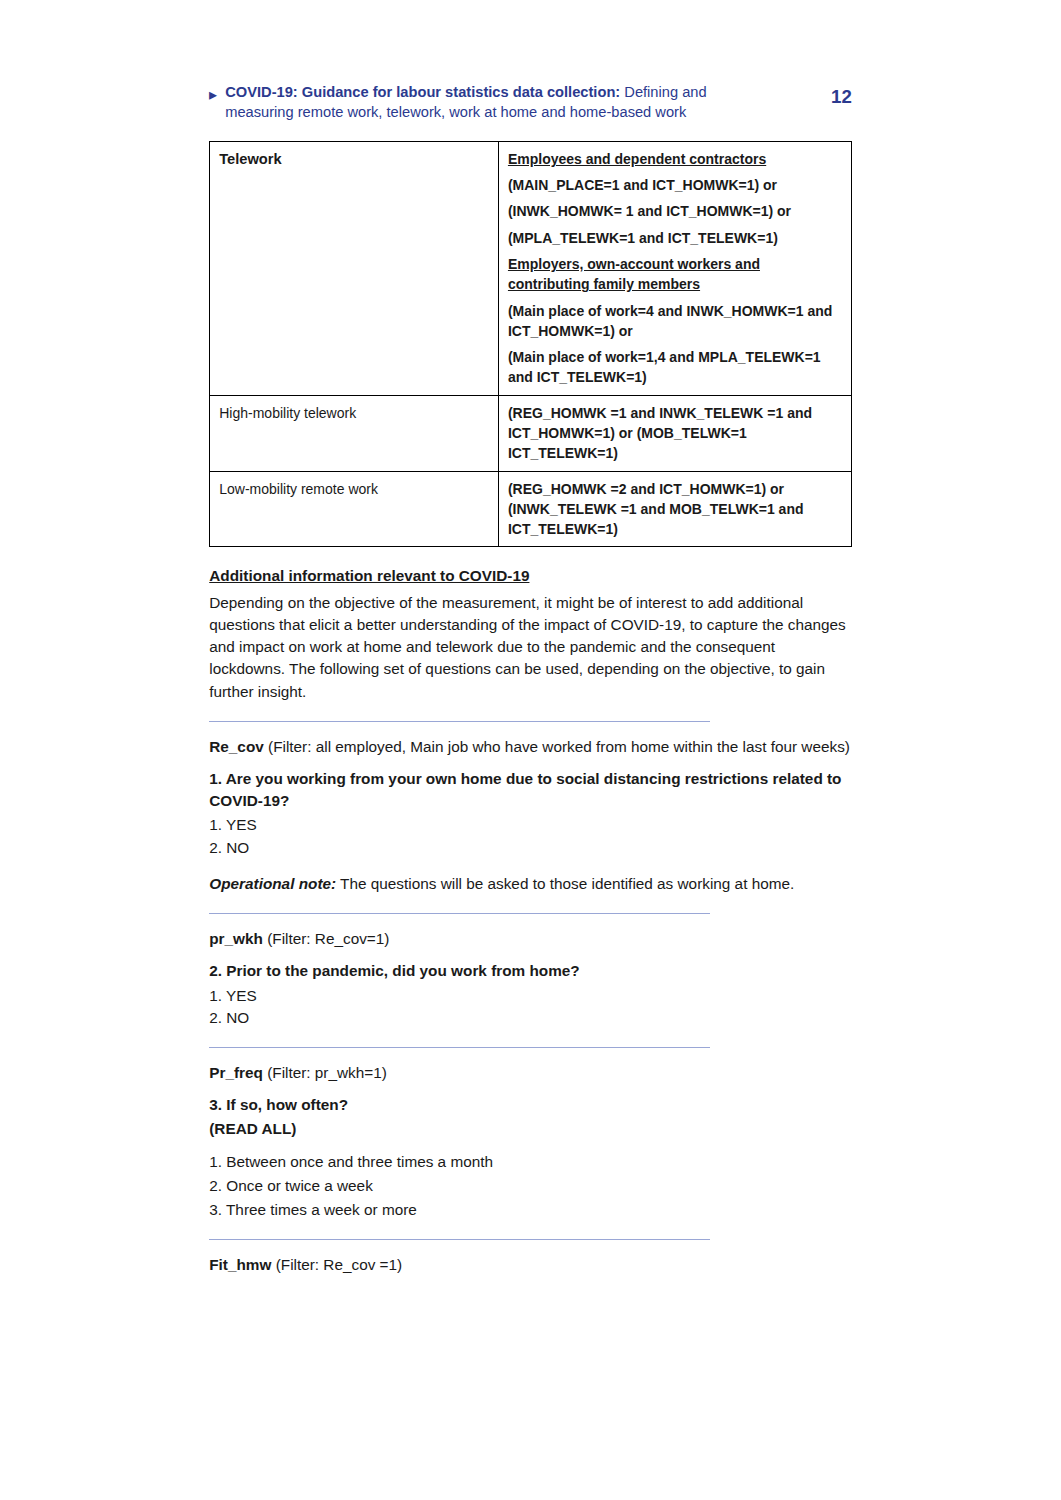▸
COVID-19: Guidance for labour statistics data collection: Defining and measuring remote work, telework, work at home and home-based work
12
| Telework | Employees and dependent contractors (MAIN_PLACE=1 and ICT_HOMWK=1) or (INWK_HOMWK= 1 and ICT_HOMWK=1) or (MPLA_TELEWK=1 and ICT_TELEWK=1) Employers, own-account workers and contributing family members (Main place of work=4 and INWK_HOMWK=1 and ICT_HOMWK=1) or (Main place of work=1,4 and MPLA_TELEWK=1 and ICT_TELEWK=1) |
| High-mobility telework | (REG_HOMWK =1 and INWK_TELEWK =1 and ICT_HOMWK=1) or (MOB_TELWK=1 ICT_TELEWK=1) |
| Low-mobility remote work | (REG_HOMWK =2 and ICT_HOMWK=1) or (INWK_TELEWK =1 and MOB_TELWK=1 and ICT_TELEWK=1) |
Additional information relevant to COVID-19
Depending on the objective of the measurement, it might be of interest to add additional questions that elicit a better understanding of the impact of COVID-19, to capture the changes and impact on work at home and telework due to the pandemic and the consequent lockdowns. The following set of questions can be used, depending on the objective, to gain further insight.
Re_cov (Filter: all employed, Main job who have worked from home within the last four weeks)
1. Are you working from your own home due to social distancing restrictions related to COVID-19?
1. YES
2. NO
Operational note: The questions will be asked to those identified as working at home.
pr_wkh (Filter: Re_cov=1)
2. Prior to the pandemic, did you work from home?
1. YES
2. NO
Pr_freq (Filter: pr_wkh=1)
3. If so, how often?
(READ ALL)
1. Between once and three times a month
2. Once or twice a week
3. Three times a week or more
Fit_hmw (Filter: Re_cov =1)